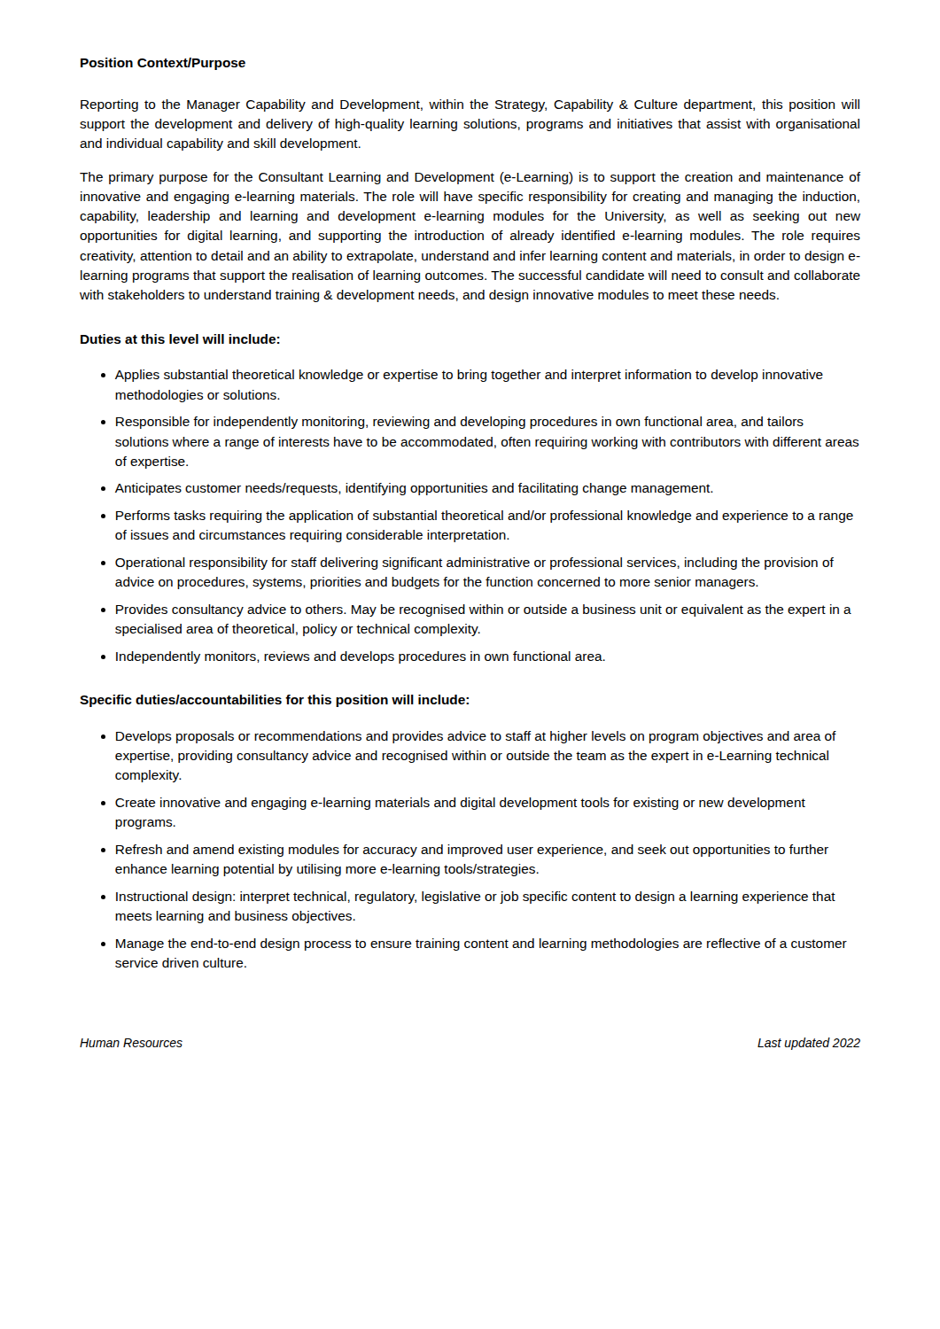Position Context/Purpose
Reporting to the Manager Capability and Development, within the Strategy, Capability & Culture department, this position will support the development and delivery of high-quality learning solutions, programs and initiatives that assist with organisational and individual capability and skill development.
The primary purpose for the Consultant Learning and Development (e-Learning) is to support the creation and maintenance of innovative and engaging e-learning materials. The role will have specific responsibility for creating and managing the induction, capability, leadership and learning and development e-learning modules for the University, as well as seeking out new opportunities for digital learning, and supporting the introduction of already identified e-learning modules. The role requires creativity, attention to detail and an ability to extrapolate, understand and infer learning content and materials, in order to design e-learning programs that support the realisation of learning outcomes. The successful candidate will need to consult and collaborate with stakeholders to understand training & development needs, and design innovative modules to meet these needs.
Duties at this level will include:
Applies substantial theoretical knowledge or expertise to bring together and interpret information to develop innovative methodologies or solutions.
Responsible for independently monitoring, reviewing and developing procedures in own functional area, and tailors solutions where a range of interests have to be accommodated, often requiring working with contributors with different areas of expertise.
Anticipates customer needs/requests, identifying opportunities and facilitating change management.
Performs tasks requiring the application of substantial theoretical and/or professional knowledge and experience to a range of issues and circumstances requiring considerable interpretation.
Operational responsibility for staff delivering significant administrative or professional services, including the provision of advice on procedures, systems, priorities and budgets for the function concerned to more senior managers.
Provides consultancy advice to others. May be recognised within or outside a business unit or equivalent as the expert in a specialised area of theoretical, policy or technical complexity.
Independently monitors, reviews and develops procedures in own functional area.
Specific duties/accountabilities for this position will include:
Develops proposals or recommendations and provides advice to staff at higher levels on program objectives and area of expertise, providing consultancy advice and recognised within or outside the team as the expert in e-Learning technical complexity.
Create innovative and engaging e-learning materials and digital development tools for existing or new development programs.
Refresh and amend existing modules for accuracy and improved user experience, and seek out opportunities to further enhance learning potential by utilising more e-learning tools/strategies.
Instructional design: interpret technical, regulatory, legislative or job specific content to design a learning experience that meets learning and business objectives.
Manage the end-to-end design process to ensure training content and learning methodologies are reflective of a customer service driven culture.
Human Resources Last updated 2022